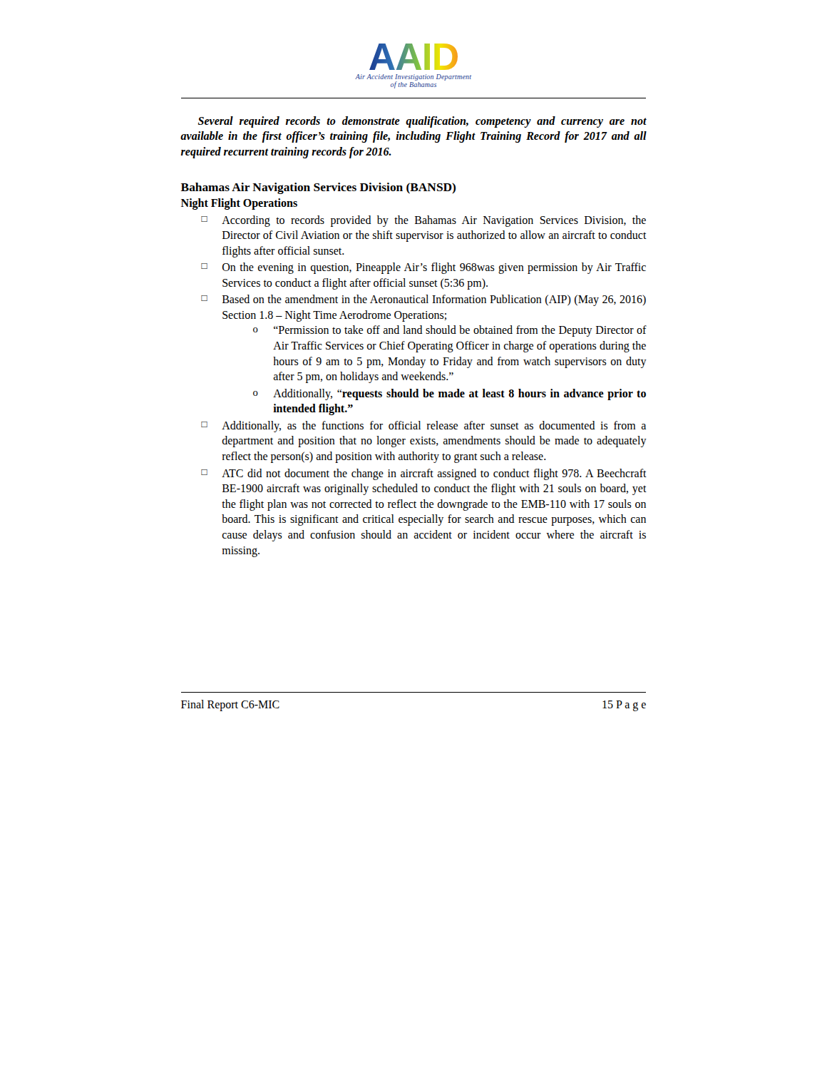AAID
Air Accident Investigation Department of the Bahamas
Several required records to demonstrate qualification, competency and currency are not available in the first officer’s training file, including Flight Training Record for 2017 and all required recurrent training records for 2016.
Bahamas Air Navigation Services Division (BANSD)
Night Flight Operations
According to records provided by the Bahamas Air Navigation Services Division, the Director of Civil Aviation or the shift supervisor is authorized to allow an aircraft to conduct flights after official sunset.
On the evening in question, Pineapple Air’s flight 968was given permission by Air Traffic Services to conduct a flight after official sunset (5:36 pm).
Based on the amendment in the Aeronautical Information Publication (AIP) (May 26, 2016) Section 1.8 – Night Time Aerodrome Operations;
“Permission to take off and land should be obtained from the Deputy Director of Air Traffic Services or Chief Operating Officer in charge of operations during the hours of 9 am to 5 pm, Monday to Friday and from watch supervisors on duty after 5 pm, on holidays and weekends.”
Additionally, “requests should be made at least 8 hours in advance prior to intended flight.”
Additionally, as the functions for official release after sunset as documented is from a department and position that no longer exists, amendments should be made to adequately reflect the person(s) and position with authority to grant such a release.
ATC did not document the change in aircraft assigned to conduct flight 978. A Beechcraft BE-1900 aircraft was originally scheduled to conduct the flight with 21 souls on board, yet the flight plan was not corrected to reflect the downgrade to the EMB-110 with 17 souls on board. This is significant and critical especially for search and rescue purposes, which can cause delays and confusion should an accident or incident occur where the aircraft is missing.
Final Report C6-MIC
15 P a g e